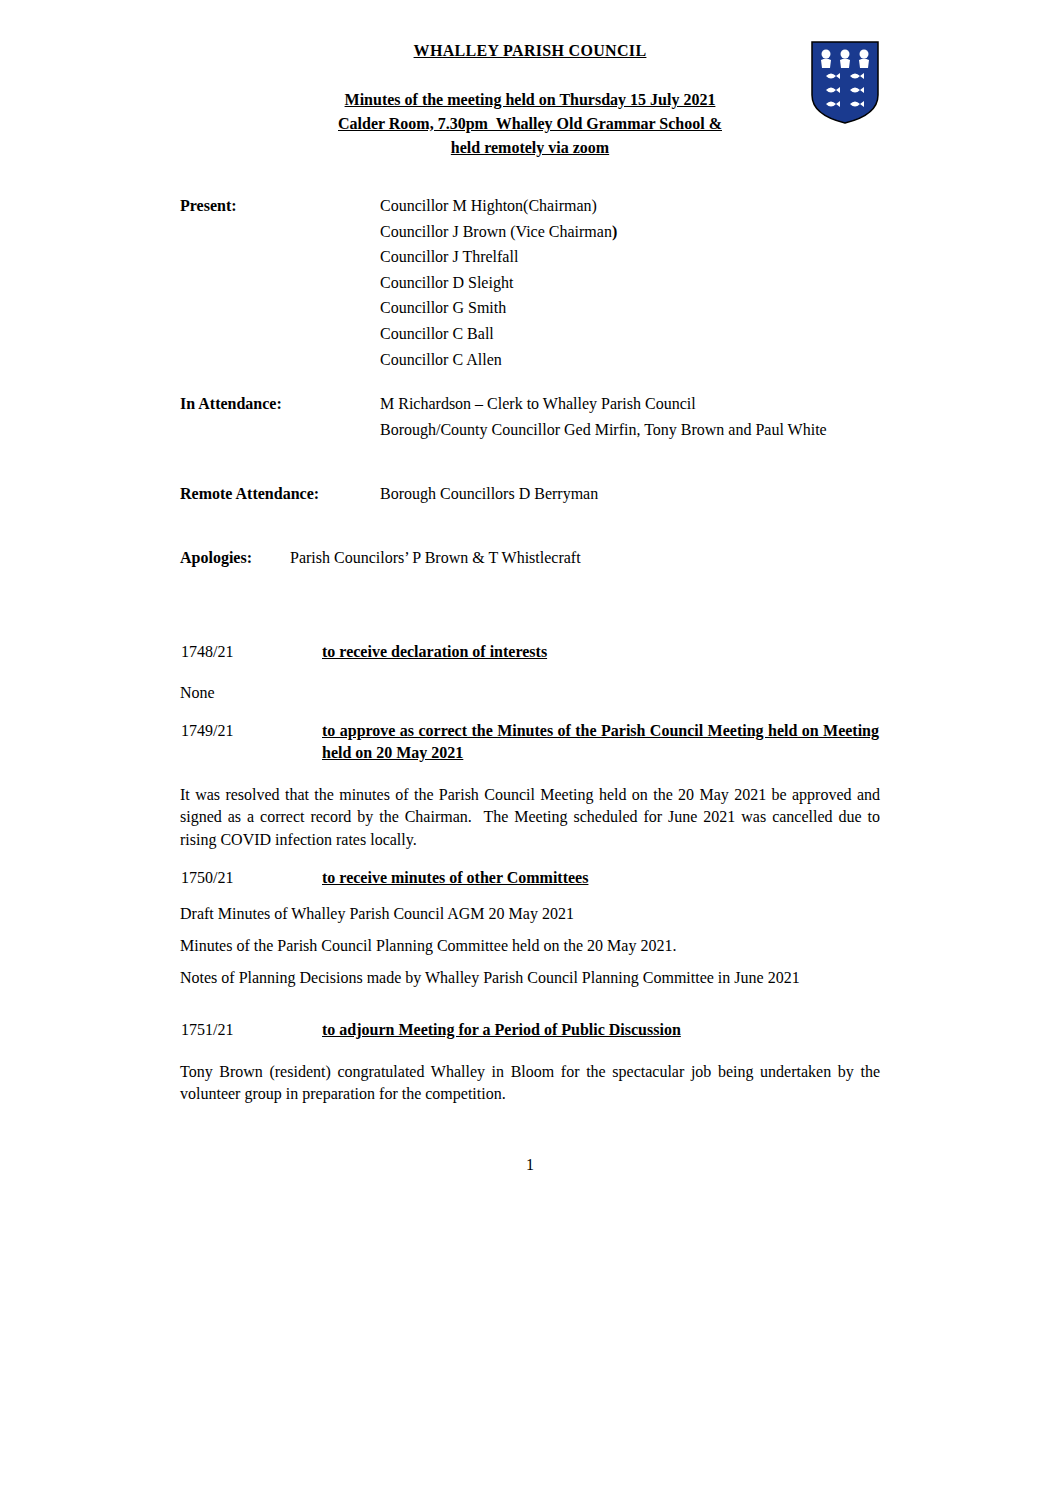WHALLEY PARISH COUNCIL
Minutes of the meeting held on Thursday 15 July 2021
Calder Room, 7.30pm Whalley Old Grammar School &
held remotely via zoom
| Present: | Councillor M Highton(Chairman) |
| | Councillor J Brown (Vice Chairman ) |
| | Councillor J Threlfall |
| | Councillor D Sleight |
| | Councillor G Smith |
| | Councillor C Ball |
| | Councillor C Allen |
| In Attendance: | M Richardson – Clerk to Whalley Parish Council |
| | Borough/County Councillor Ged Mirfin, Tony Brown and Paul White |
| Remote Attendance: | Borough Councillors D Berryman |
| Apologies: | Parish Councilors’ P Brown & T Whistlecraft |
| 1748/21 | to receive declaration of interests |
None
| 1749/21 | to approve as correct the Minutes of the Parish Council Meeting held on Meeting held on 20 May 2021 |
It was resolved that the minutes of the Parish Council Meeting held on the 20 May 2021 be approved and signed as a correct record by the Chairman. The Meeting scheduled for June 2021 was cancelled due to rising COVID infection rates locally.
| 1750/21 | to receive minutes of other Committees |
Draft Minutes of Whalley Parish Council AGM 20 May 2021
Minutes of the Parish Council Planning Committee held on the 20 May 2021.
Notes of Planning Decisions made by Whalley Parish Council Planning Committee in June 2021
| 1751/21 | to adjourn Meeting for a Period of Public Discussion |
Tony Brown (resident) congratulated Whalley in Bloom for the spectacular job being undertaken by the volunteer group in preparation for the competition.
1